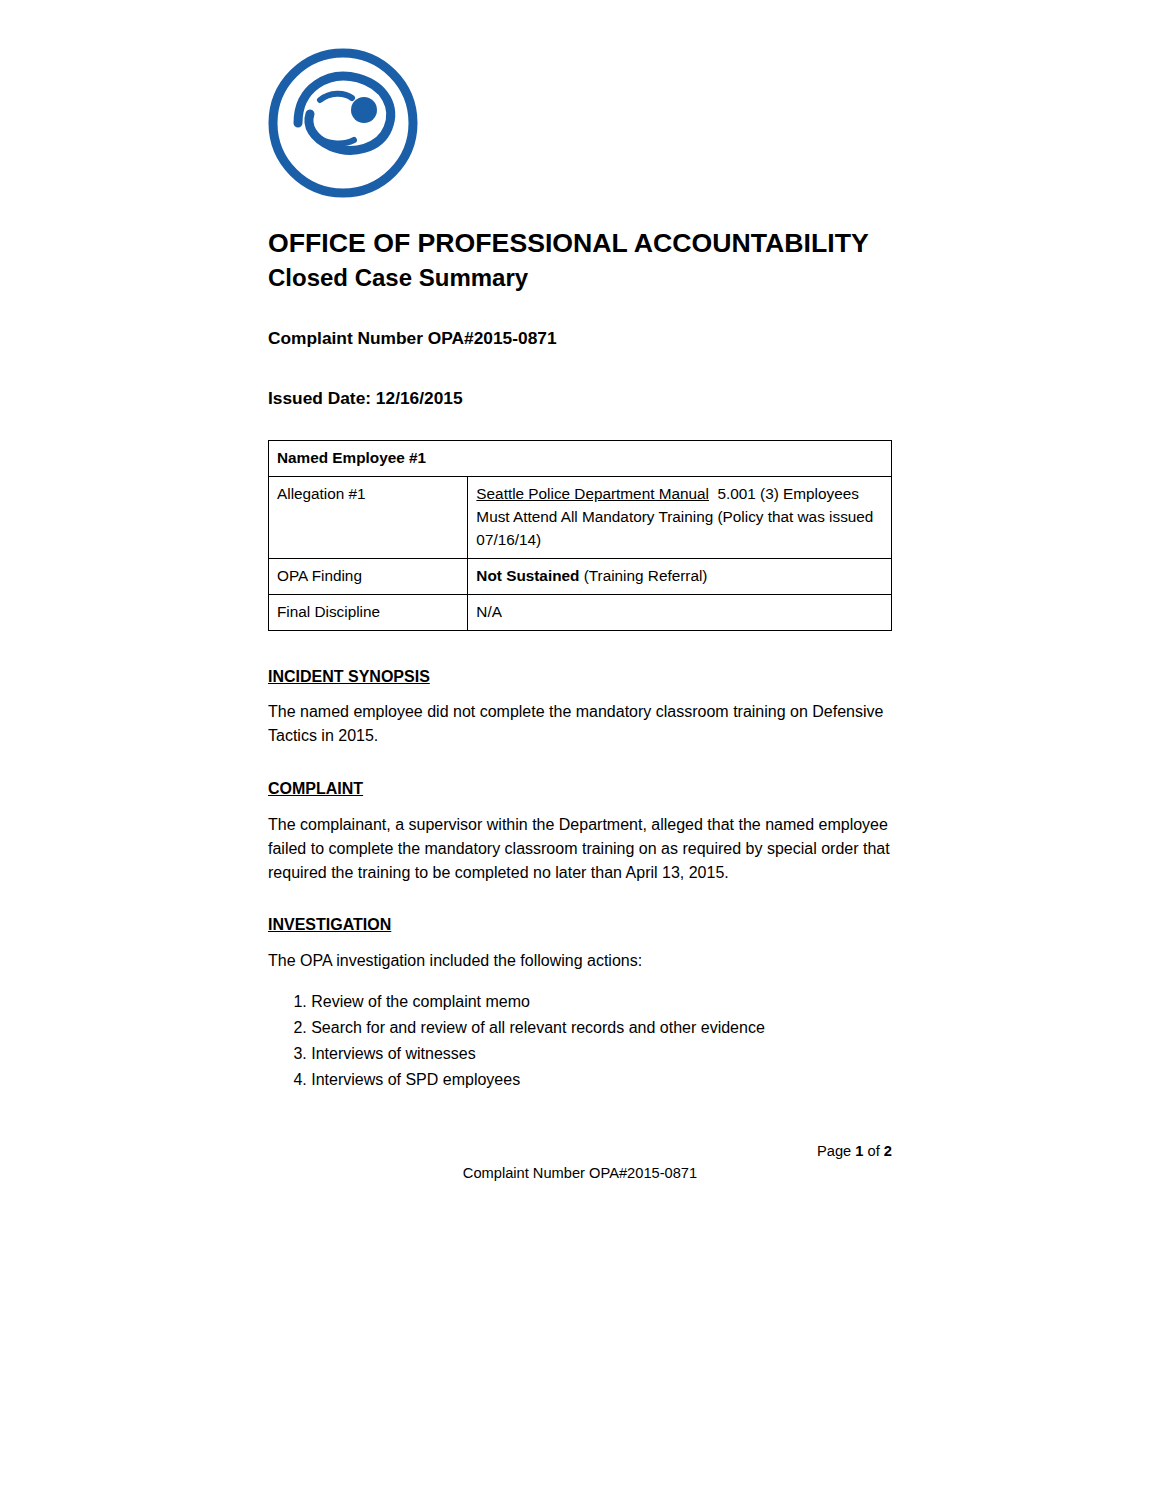OFFICE OF PROFESSIONAL ACCOUNTABILITY
Closed Case Summary
Complaint Number OPA#2015-0871
Issued Date: 12/16/2015
| Named Employee #1 |
| --- |
| Allegation #1 | Seattle Police Department Manual 5.001 (3) Employees Must Attend All Mandatory Training (Policy that was issued 07/16/14) |
| OPA Finding | Not Sustained (Training Referral) |
| Final Discipline | N/A |
INCIDENT SYNOPSIS
The named employee did not complete the mandatory classroom training on Defensive Tactics in 2015.
COMPLAINT
The complainant, a supervisor within the Department, alleged that the named employee failed to complete the mandatory classroom training on as required by special order that required the training to be completed no later than April 13, 2015.
INVESTIGATION
The OPA investigation included the following actions:
Review of the complaint memo
Search for and review of all relevant records and other evidence
Interviews of witnesses
Interviews of SPD employees
Page 1 of 2
Complaint Number OPA#2015-0871